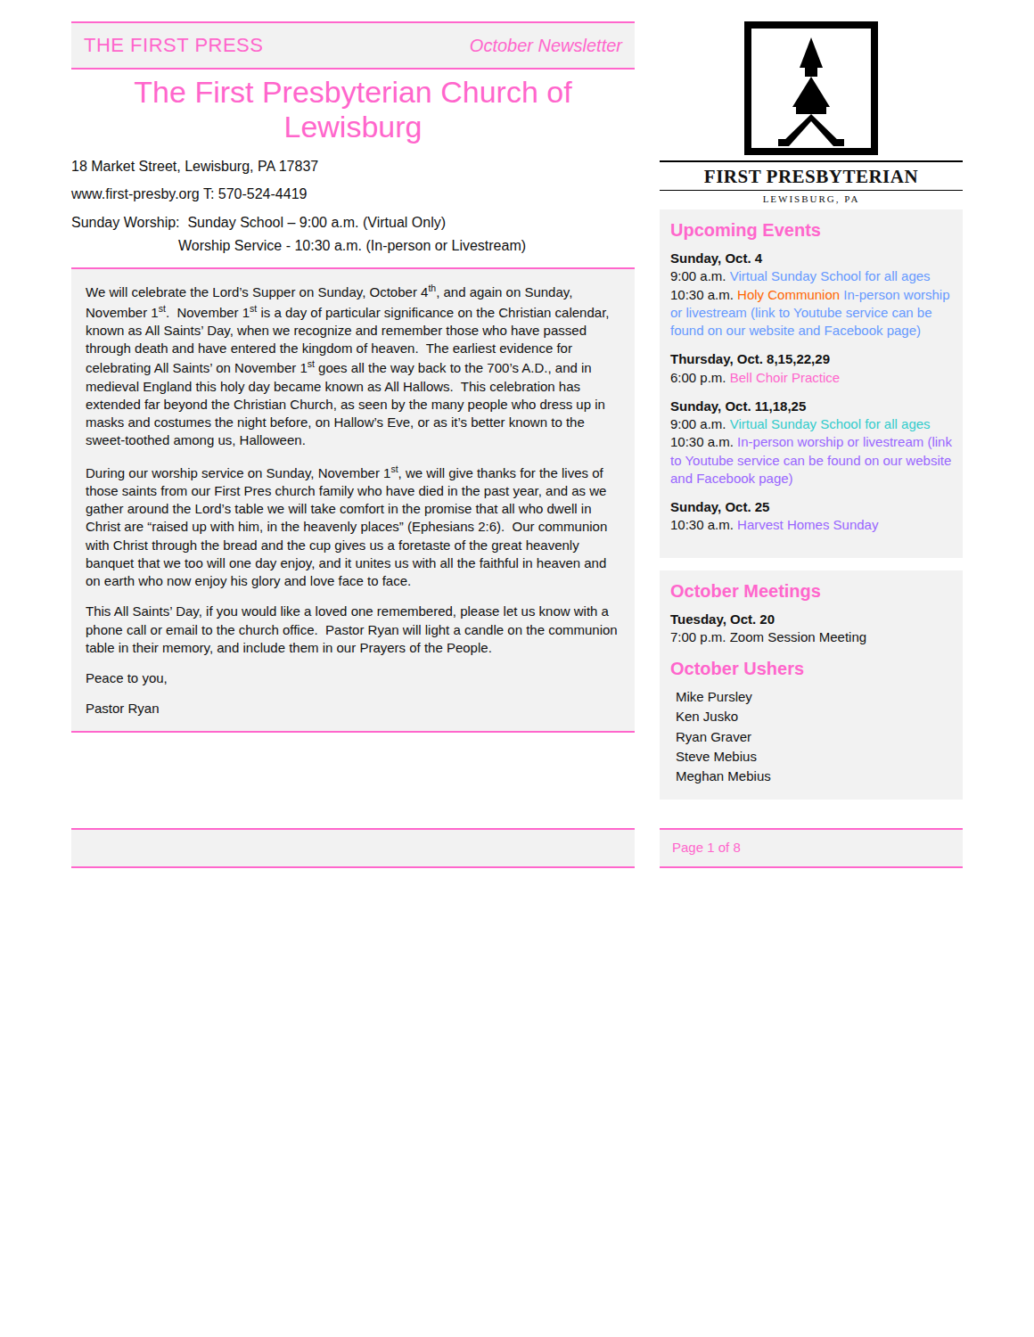THE FIRST PRESS October Newsletter
The First Presbyterian Church of Lewisburg
18 Market Street, Lewisburg, PA 17837
www.first-presby.org T: 570-524-4419
Sunday Worship: Sunday School – 9:00 a.m. (Virtual Only)
Worship Service - 10:30 a.m. (In-person or Livestream)
We will celebrate the Lord’s Supper on Sunday, October 4th, and again on Sunday, November 1st. November 1st is a day of particular significance on the Christian calendar, known as All Saints’ Day, when we recognize and remember those who have passed through death and have entered the kingdom of heaven. The earliest evidence for celebrating All Saints’ on November 1st goes all the way back to the 700’s A.D., and in medieval England this holy day became known as All Hallows. This celebration has extended far beyond the Christian Church, as seen by the many people who dress up in masks and costumes the night before, on Hallow’s Eve, or as it’s better known to the sweet-toothed among us, Halloween.
During our worship service on Sunday, November 1st, we will give thanks for the lives of those saints from our First Pres church family who have died in the past year, and as we gather around the Lord’s table we will take comfort in the promise that all who dwell in Christ are “raised up with him, in the heavenly places” (Ephesians 2:6). Our communion with Christ through the bread and the cup gives us a foretaste of the great heavenly banquet that we too will one day enjoy, and it unites us with all the faithful in heaven and on earth who now enjoy his glory and love face to face.
This All Saints’ Day, if you would like a loved one remembered, please let us know with a phone call or email to the church office. Pastor Ryan will light a candle on the communion table in their memory, and include them in our Prayers of the People.
Peace to you,
Pastor Ryan
FIRST PRESBYTERIAN
LEWISBURG, PA
Upcoming Events
Sunday, Oct. 4
9:00 a.m. Virtual Sunday School for all ages
10:30 a.m. Holy Communion In-person worship or livestream (link to Youtube service can be found on our website and Facebook page)
Thursday, Oct. 8,15,22,29
6:00 p.m. Bell Choir Practice
Sunday, Oct. 11,18,25
9:00 a.m. Virtual Sunday School for all ages
10:30 a.m. In-person worship or livestream (link to Youtube service can be found on our website and Facebook page)
Sunday, Oct. 25
10:30 a.m. Harvest Homes Sunday
October Meetings
Tuesday, Oct. 20
7:00 p.m. Zoom Session Meeting
October Ushers
Mike Pursley
Ken Jusko
Ryan Graver
Steve Mebius
Meghan Mebius
Page 1 of 8